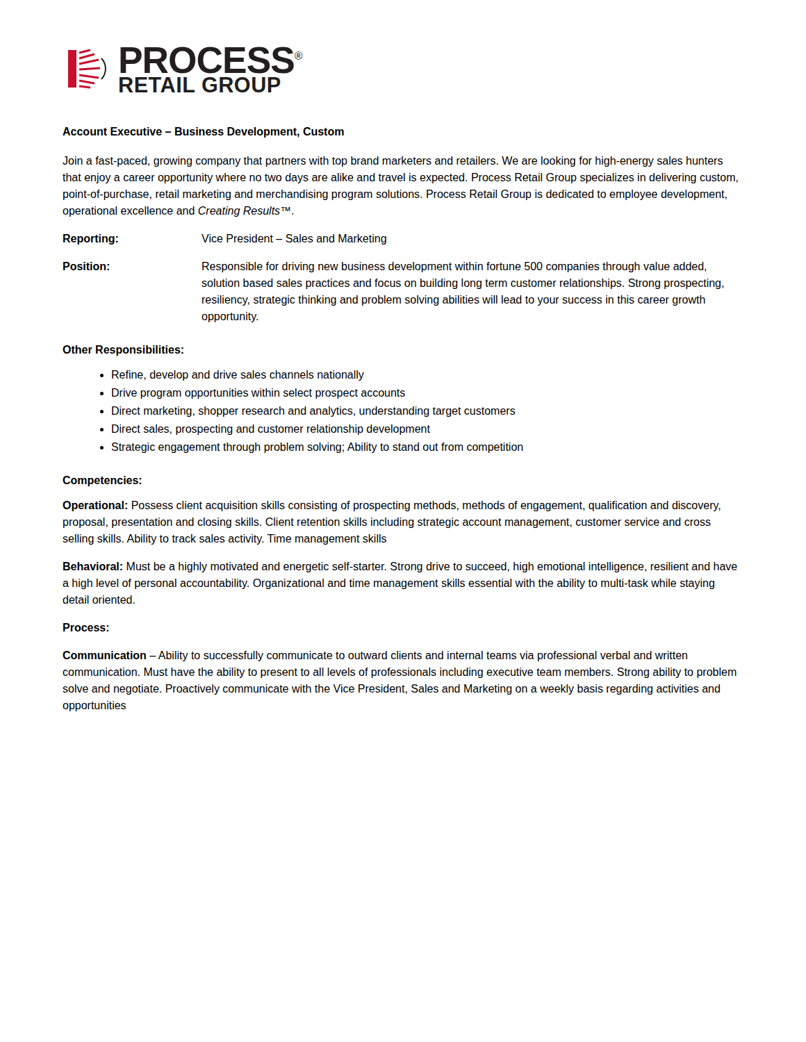PROCESS®
RETAIL GROUP
Account Executive – Business Development, Custom
Join a fast-paced, growing company that partners with top brand marketers and retailers. We are looking for high-energy sales hunters that enjoy a career opportunity where no two days are alike and travel is expected. Process Retail Group specializes in delivering custom, point-of-purchase, retail marketing and merchandising program solutions. Process Retail Group is dedicated to employee development, operational excellence and Creating Results™.
Reporting:
Vice President – Sales and Marketing
Position:
Responsible for driving new business development within fortune 500 companies through value added, solution based sales practices and focus on building long term customer relationships. Strong prospecting, resiliency, strategic thinking and problem solving abilities will lead to your success in this career growth opportunity.
Other Responsibilities:
Refine, develop and drive sales channels nationally
Drive program opportunities within select prospect accounts
Direct marketing, shopper research and analytics, understanding target customers
Direct sales, prospecting and customer relationship development
Strategic engagement through problem solving; Ability to stand out from competition
Competencies:
Operational: Possess client acquisition skills consisting of prospecting methods, methods of engagement, qualification and discovery, proposal, presentation and closing skills. Client retention skills including strategic account management, customer service and cross selling skills. Ability to track sales activity. Time management skills
Behavioral: Must be a highly motivated and energetic self-starter. Strong drive to succeed, high emotional intelligence, resilient and have a high level of personal accountability. Organizational and time management skills essential with the ability to multi-task while staying detail oriented.
Process:
Communication – Ability to successfully communicate to outward clients and internal teams via professional verbal and written communication. Must have the ability to present to all levels of professionals including executive team members. Strong ability to problem solve and negotiate. Proactively communicate with the Vice President, Sales and Marketing on a weekly basis regarding activities and opportunities